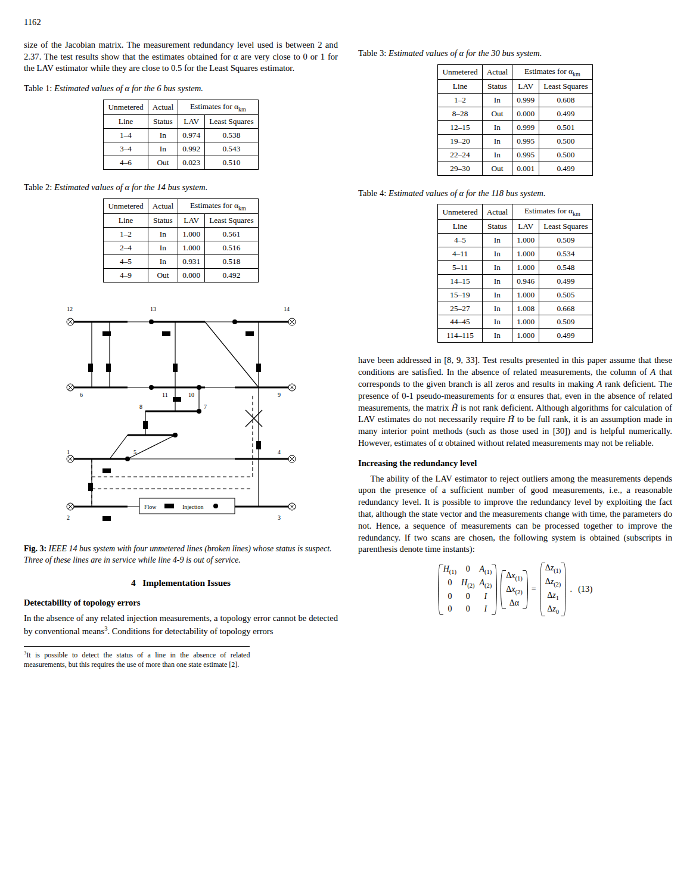1162
size of the Jacobian matrix. The measurement redundancy level used is between 2 and 2.37. The test results show that the estimates obtained for α are very close to 0 or 1 for the LAV estimator while they are close to 0.5 for the Least Squares estimator.
Table 1: Estimated values of α for the 6 bus system.
| Unmetered | Actual | Estimates for α km |
| --- | --- | --- |
| Line | Status | LAV | Least Squares |
| 1–4 | In | 0.974 | 0.538 |
| 3–4 | In | 0.992 | 0.543 |
| 4–6 | Out | 0.023 | 0.510 |
Table 2: Estimated values of α for the 14 bus system.
| Unmetered | Actual | Estimates for α km |
| --- | --- | --- |
| Line | Status | LAV | Least Squares |
| 1–2 | In | 1.000 | 0.561 |
| 2–4 | In | 1.000 | 0.516 |
| 4–5 | In | 0.931 | 0.518 |
| 4–9 | Out | 0.000 | 0.492 |
12 13 14 6 11 10 9 8 7 1 5 4 2 3 Flow Injection
Fig. 3: IEEE 14 bus system with four unmetered lines (broken lines) whose status is suspect. Three of these lines are in service while line 4-9 is out of service.
4 Implementation Issues
Detectability of topology errors
In the absence of any related injection measurements, a topology error cannot be detected by conventional means3. Conditions for detectability of topology errors
3It is possible to detect the status of a line in the absence of related measurements, but this requires the use of more than one state estimate [2].
Table 3: Estimated values of α for the 30 bus system.
| Unmetered | Actual | Estimates for α km |
| --- | --- | --- |
| Line | Status | LAV | Least Squares |
| 1–2 | In | 0.999 | 0.608 |
| 8–28 | Out | 0.000 | 0.499 |
| 12–15 | In | 0.999 | 0.501 |
| 19–20 | In | 0.995 | 0.500 |
| 22–24 | In | 0.995 | 0.500 |
| 29–30 | Out | 0.001 | 0.499 |
Table 4: Estimated values of α for the 118 bus system.
| Unmetered | Actual | Estimates for α km |
| --- | --- | --- |
| Line | Status | LAV | Least Squares |
| 4–5 | In | 1.000 | 0.509 |
| 4–11 | In | 1.000 | 0.534 |
| 5–11 | In | 1.000 | 0.548 |
| 14–15 | In | 0.946 | 0.499 |
| 15–19 | In | 1.000 | 0.505 |
| 25–27 | In | 1.008 | 0.668 |
| 44–45 | In | 1.000 | 0.509 |
| 114–115 | In | 1.000 | 0.499 |
have been addressed in [8, 9, 33]. Test results presented in this paper assume that these conditions are satisfied. In the absence of related measurements, the column of A that corresponds to the given branch is all zeros and results in making A rank deficient. The presence of 0-1 pseudo-measurements for α ensures that, even in the absence of related measurements, the matrix H̃ is not rank deficient. Although algorithms for calculation of LAV estimates do not necessarily require H̃ to be full rank, it is an assumption made in many interior point methods (such as those used in [30]) and is helpful numerically. However, estimates of α obtained without related measurements may not be reliable.
Increasing the redundancy level
The ability of the LAV estimator to reject outliers among the measurements depends upon the presence of a sufficient number of good measurements, i.e., a reasonable redundancy level. It is possible to improve the redundancy level by exploiting the fact that, although the state vector and the measurements change with time, the parameters do not. Hence, a sequence of measurements can be processed together to improve the redundancy. If two scans are chosen, the following system is obtained (subscripts in parenthesis denote time instants):
H(1) 0 A(1) 0 H(2) A(2) 00 I 00 I
Δx(1) Δx(2) Δα
=
Δz(1) Δz(2) Δz 1 Δz 0
.
(13)